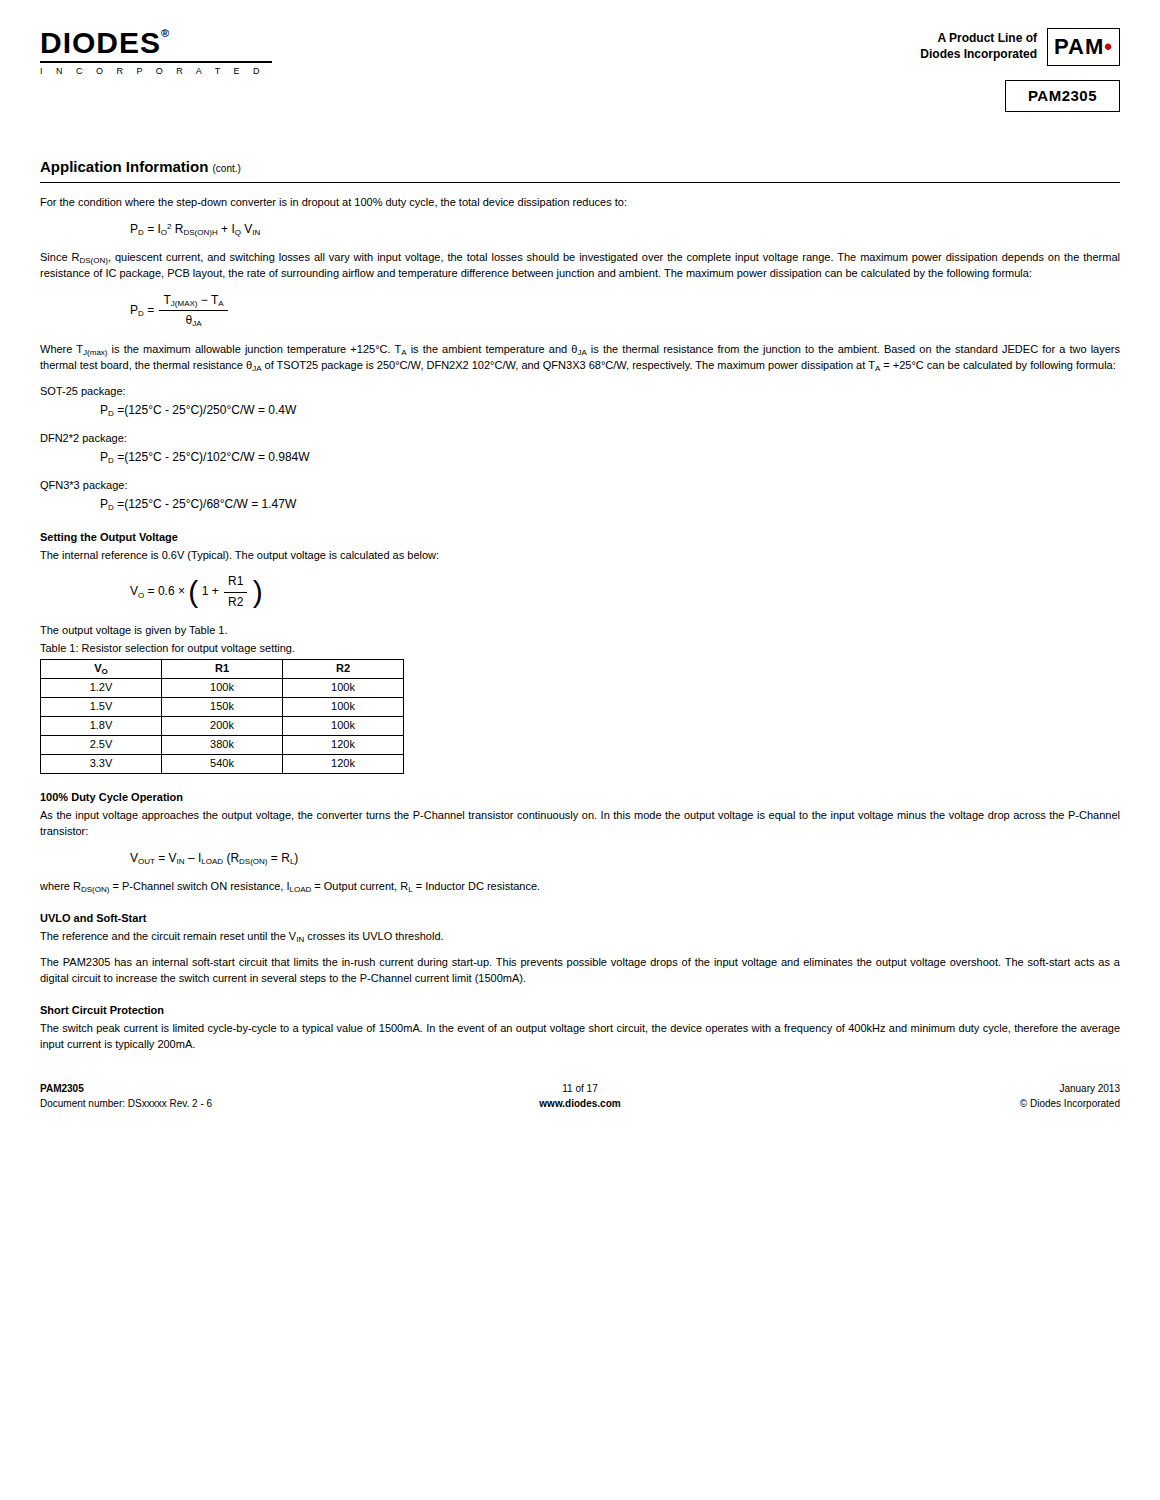DIODES®
I N C O R P O R A T E D
A Product Line of
Diodes Incorporated
PAM•
PAM2305
Application Information (cont.)
For the condition where the step-down converter is in dropout at 100% duty cycle, the total device dissipation reduces to:
PD = IO2 RDS(ON)H + IQ VIN
Since RDS(ON), quiescent current, and switching losses all vary with input voltage, the total losses should be investigated over the complete input voltage range. The maximum power dissipation depends on the thermal resistance of IC package, PCB layout, the rate of surrounding airflow and temperature difference between junction and ambient. The maximum power dissipation can be calculated by the following formula:
PD = TJ(MAX) − TA θJA
Where TJ(max) is the maximum allowable junction temperature +125°C. TA is the ambient temperature and θJA is the thermal resistance from the junction to the ambient. Based on the standard JEDEC for a two layers thermal test board, the thermal resistance θJA of TSOT25 package is 250°C/W, DFN2X2 102°C/W, and QFN3X3 68°C/W, respectively. The maximum power dissipation at TA = +25°C can be calculated by following formula:
SOT-25 package:
PD =(125°C - 25°C)/250°C/W = 0.4W
DFN2*2 package:
PD =(125°C - 25°C)/102°C/W = 0.984W
QFN3*3 package:
PD =(125°C - 25°C)/68°C/W = 1.47W
Setting the Output Voltage
The internal reference is 0.6V (Typical). The output voltage is calculated as below:
VO = 0.6 × ( 1 + R1 R2 )
The output voltage is given by Table 1.
Table 1: Resistor selection for output voltage setting.
| V O | R1 | R2 |
| --- | --- | --- |
| 1.2V | 100k | 100k |
| 1.5V | 150k | 100k |
| 1.8V | 200k | 100k |
| 2.5V | 380k | 120k |
| 3.3V | 540k | 120k |
100% Duty Cycle Operation
As the input voltage approaches the output voltage, the converter turns the P-Channel transistor continuously on. In this mode the output voltage is equal to the input voltage minus the voltage drop across the P-Channel transistor:
VOUT = VIN – ILOAD (RDS(ON) = RL)
where RDS(ON) = P-Channel switch ON resistance, ILOAD = Output current, RL = Inductor DC resistance.
UVLO and Soft-Start
The reference and the circuit remain reset until the VIN crosses its UVLO threshold.
The PAM2305 has an internal soft-start circuit that limits the in-rush current during start-up. This prevents possible voltage drops of the input voltage and eliminates the output voltage overshoot. The soft-start acts as a digital circuit to increase the switch current in several steps to the P-Channel current limit (1500mA).
Short Circuit Protection
The switch peak current is limited cycle-by-cycle to a typical value of 1500mA. In the event of an output voltage short circuit, the device operates with a frequency of 400kHz and minimum duty cycle, therefore the average input current is typically 200mA.
PAM2305
Document number: DSxxxxx Rev. 2 - 6
11 of 17
www.diodes.com
January 2013
© Diodes Incorporated